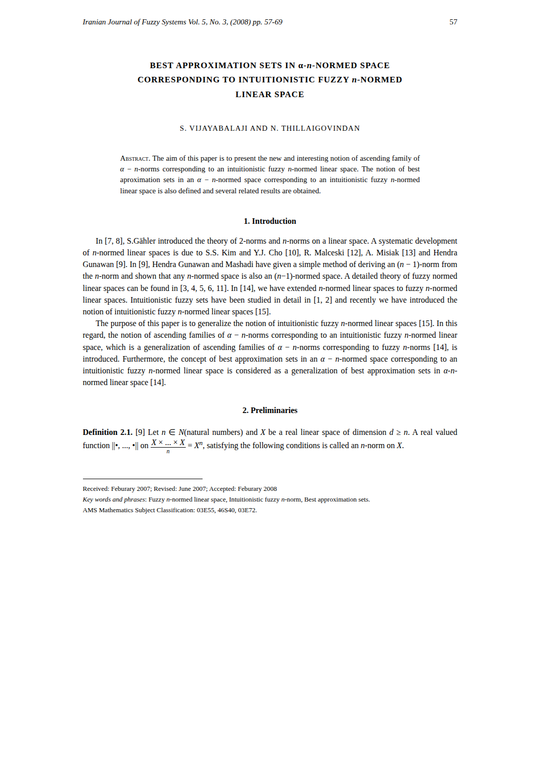Iranian Journal of Fuzzy Systems Vol. 5, No. 3, (2008) pp. 57-69 57
Best Approximation Sets in α-n-Normed Space Corresponding to Intuitionistic Fuzzy n-Normed Linear Space
S. VIJAYABALAJI AND N. THILLAIGOVINDAN
Abstract. The aim of this paper is to present the new and interesting notion of ascending family of α − n-norms corresponding to an intuitionistic fuzzy n-normed linear space. The notion of best aproximation sets in an α − n-normed space corresponding to an intuitionistic fuzzy n-normed linear space is also defined and several related results are obtained.
1. Introduction
In [7, 8], S.Gähler introduced the theory of 2-norms and n-norms on a linear space. A systematic development of n-normed linear spaces is due to S.S. Kim and Y.J. Cho [10], R. Malceski [12], A. Misiak [13] and Hendra Gunawan [9]. In [9], Hendra Gunawan and Mashadi have given a simple method of deriving an (n − 1)-norm from the n-norm and shown that any n-normed space is also an (n−1)-normed space. A detailed theory of fuzzy normed linear spaces can be found in [3, 4, 5, 6, 11]. In [14], we have extended n-normed linear spaces to fuzzy n-normed linear spaces. Intuitionistic fuzzy sets have been studied in detail in [1, 2] and recently we have introduced the notion of intuitionistic fuzzy n-normed linear spaces [15].
The purpose of this paper is to generalize the notion of intuitionistic fuzzy n-normed linear spaces [15]. In this regard, the notion of ascending families of α − n-norms corresponding to an intuitionistic fuzzy n-normed linear space, which is a generalization of ascending families of α − n-norms corresponding to fuzzy n-norms [14], is introduced. Furthermore, the concept of best approximation sets in an α − n-normed space corresponding to an intuitionistic fuzzy n-normed linear space is considered as a generalization of best approximation sets in α-n-normed linear space [14].
2. Preliminaries
Definition 2.1. [9] Let n ∈ N(natural numbers) and X be a real linear space of dimension d ≥ n. A real valued function ||•, ..., •|| on X × ... × X n = Xn, satisfying the following conditions is called an n-norm on X.
Received: Feburary 2007; Revised: June 2007; Accepted: Feburary 2008
Key words and phrases: Fuzzy n-normed linear space, Intuitionistic fuzzy n-norm, Best approximation sets.
AMS Mathematics Subject Classification: 03E55, 46S40, 03E72.